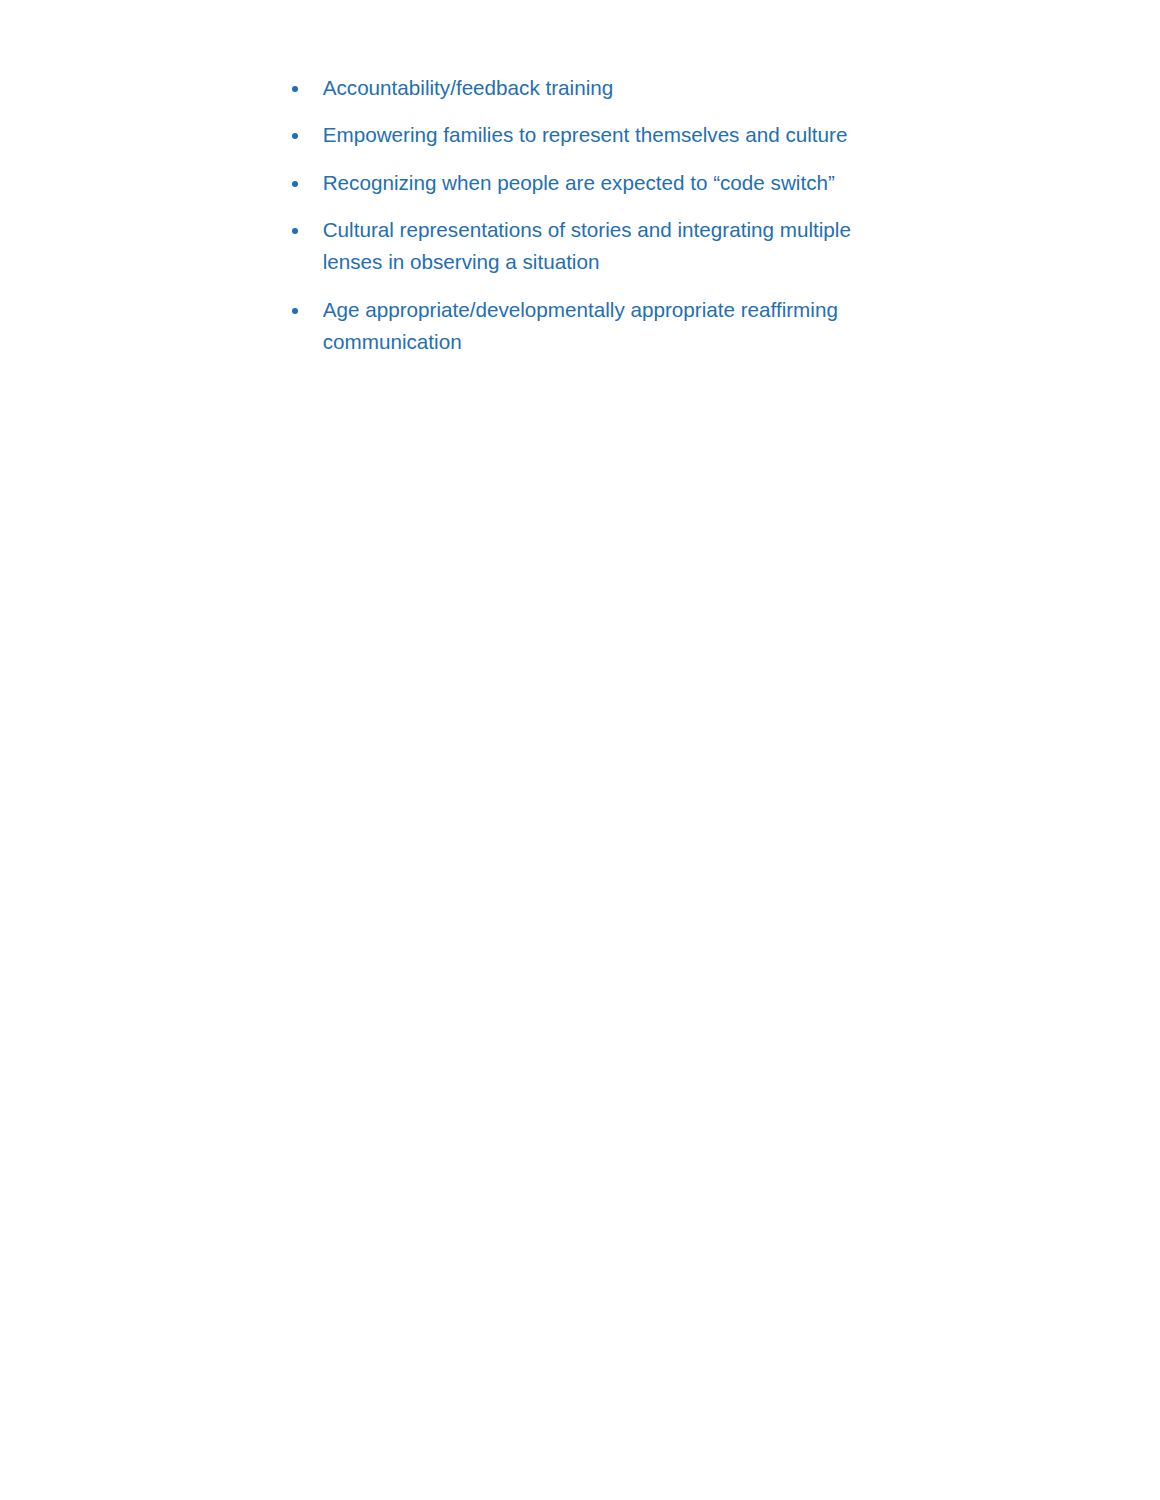Accountability/feedback training
Empowering families to represent themselves and culture
Recognizing when people are expected to “code switch”
Cultural representations of stories and integrating multiple lenses in observing a situation
Age appropriate/developmentally appropriate reaffirming communication